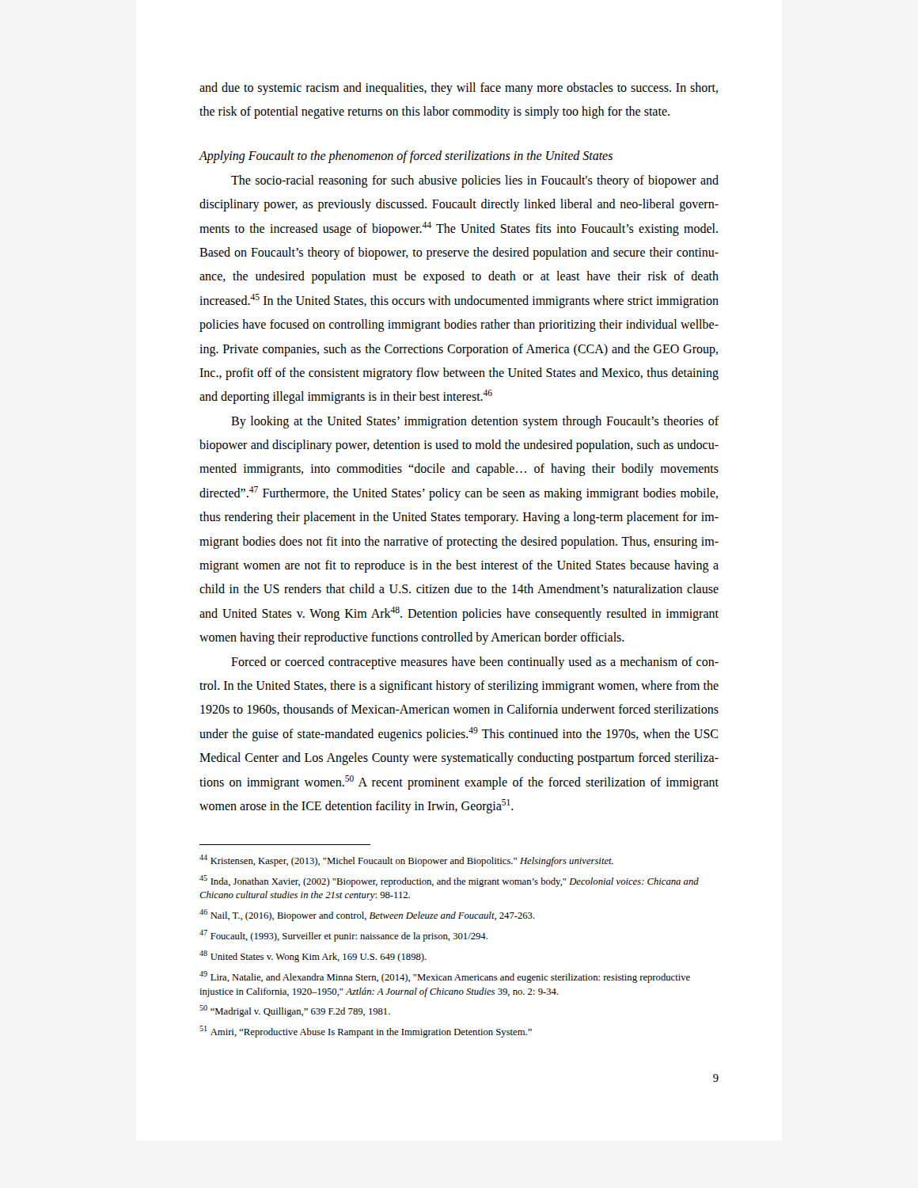and due to systemic racism and inequalities, they will face many more obstacles to success. In short, the risk of potential negative returns on this labor commodity is simply too high for the state.
Applying Foucault to the phenomenon of forced sterilizations in the United States
The socio-racial reasoning for such abusive policies lies in Foucault's theory of biopower and disciplinary power, as previously discussed. Foucault directly linked liberal and neo-liberal governments to the increased usage of biopower.44 The United States fits into Foucault’s existing model. Based on Foucault’s theory of biopower, to preserve the desired population and secure their continuance, the undesired population must be exposed to death or at least have their risk of death increased.45 In the United States, this occurs with undocumented immigrants where strict immigration policies have focused on controlling immigrant bodies rather than prioritizing their individual wellbeing. Private companies, such as the Corrections Corporation of America (CCA) and the GEO Group, Inc., profit off of the consistent migratory flow between the United States and Mexico, thus detaining and deporting illegal immigrants is in their best interest.46
By looking at the United States’ immigration detention system through Foucault’s theories of biopower and disciplinary power, detention is used to mold the undesired population, such as undocumented immigrants, into commodities “docile and capable… of having their bodily movements directed”.47 Furthermore, the United States’ policy can be seen as making immigrant bodies mobile, thus rendering their placement in the United States temporary. Having a long-term placement for immigrant bodies does not fit into the narrative of protecting the desired population. Thus, ensuring immigrant women are not fit to reproduce is in the best interest of the United States because having a child in the US renders that child a U.S. citizen due to the 14th Amendment’s naturalization clause and United States v. Wong Kim Ark48. Detention policies have consequently resulted in immigrant women having their reproductive functions controlled by American border officials.
Forced or coerced contraceptive measures have been continually used as a mechanism of control. In the United States, there is a significant history of sterilizing immigrant women, where from the 1920s to 1960s, thousands of Mexican-American women in California underwent forced sterilizations under the guise of state-mandated eugenics policies.49 This continued into the 1970s, when the USC Medical Center and Los Angeles County were systematically conducting postpartum forced sterilizations on immigrant women.50 A recent prominent example of the forced sterilization of immigrant women arose in the ICE detention facility in Irwin, Georgia51.
44 Kristensen, Kasper, (2013), "Michel Foucault on Biopower and Biopolitics." Helsingfors universitet.
45 Inda, Jonathan Xavier, (2002) "Biopower, reproduction, and the migrant woman’s body," Decolonial voices: Chicana and Chicano cultural studies in the 21st century: 98-112.
46 Nail, T., (2016), Biopower and control, Between Deleuze and Foucault, 247-263.
47 Foucault, (1993), Surveiller et punir: naissance de la prison, 301/294.
48 United States v. Wong Kim Ark, 169 U.S. 649 (1898).
49 Lira, Natalie, and Alexandra Minna Stern, (2014), "Mexican Americans and eugenic sterilization: resisting reproductive injustice in California, 1920–1950," Aztlán: A Journal of Chicano Studies 39, no. 2: 9-34.
50“Madrigal v. Quilligan,” 639 F.2d 789, 1981.
51 Amiri, “Reproductive Abuse Is Rampant in the Immigration Detention System.”
9